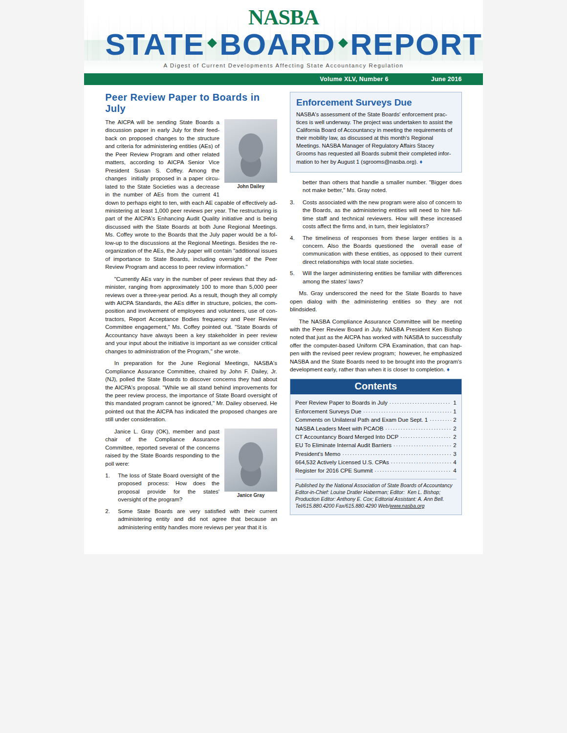NASBA
STATE BOARD REPORT
A Digest of Current Developments Affecting State Accountancy Regulation
Volume XLV, Number 6 June 2016
Peer Review Paper to Boards in July
John Dailey
The AICPA will be sending State Boards a discussion paper in early July for their feedback on proposed changes to the structure and criteria for administering entities (AEs) of the Peer Review Program and other related matters, according to AICPA Senior Vice President Susan S. Coffey. Among the changes initially proposed in a paper circulated to the State Societies was a decrease in the number of AEs from the current 41 down to perhaps eight to ten, with each AE capable of effectively administering at least 1,000 peer reviews per year. The restructuring is part of the AICPA's Enhancing Audit Quality initiative and is being discussed with the State Boards at both June Regional Meetings. Ms. Coffey wrote to the Boards that the July paper would be a follow-up to the discussions at the Regional Meetings. Besides the reorganization of the AEs, the July paper will contain "additional issues of importance to State Boards, including oversight of the Peer Review Program and access to peer review information."
"Currently AEs vary in the number of peer reviews that they administer, ranging from approximately 100 to more than 5,000 peer reviews over a three-year period. As a result, though they all comply with AICPA Standards, the AEs differ in structure, policies, the composition and involvement of employees and volunteers, use of contractors, Report Acceptance Bodies frequency and Peer Review Committee engagement," Ms. Coffey pointed out. "State Boards of Accountancy have always been a key stakeholder in peer review and your input about the initiative is important as we consider critical changes to administration of the Program," she wrote.
In preparation for the June Regional Meetings, NASBA's Compliance Assurance Committee, chaired by John F. Dailey, Jr. (NJ), polled the State Boards to discover concerns they had about the AICPA's proposal. "While we all stand behind improvements for the peer review process, the importance of State Board oversight of this mandated program cannot be ignored," Mr. Dailey observed. He pointed out that the AICPA has indicated the proposed changes are still under consideration.
Janice Gray
Janice L. Gray (OK), member and past chair of the Compliance Assurance Committee, reported several of the concerns raised by the State Boards responding to the poll were:
The loss of State Board oversight of the proposed process: How does the proposal provide for the states' oversight of the program?
Some State Boards are very satisfied with their current administering entity and did not agree that because an administering entity handles more reviews per year that it is
Enforcement Surveys Due
NASBA's assessment of the State Boards' enforcement practices is well underway. The project was undertaken to assist the California Board of Accountancy in meeting the requirements of their mobility law, as discussed at this month's Regional Meetings. NASBA Manager of Regulatory Affairs Stacey Grooms has requested all Boards submit their completed information to her by August 1 (sgrooms@nasba.org). ♦
better than others that handle a smaller number. "Bigger does not make better," Ms. Gray noted.
Costs associated with the new program were also of concern to the Boards, as the administering entities will need to hire full-time staff and technical reviewers. How will these increased costs affect the firms and, in turn, their legislators?
The timeliness of responses from these larger entities is a concern. Also the Boards questioned the overall ease of communication with these entities, as opposed to their current direct relationships with local state societies.
Will the larger administering entities be familiar with differences among the states' laws?
Ms. Gray underscored the need for the State Boards to have open dialog with the administering entities so they are not blindsided.
The NASBA Compliance Assurance Committee will be meeting with the Peer Review Board in July. NASBA President Ken Bishop noted that just as the AICPA has worked with NASBA to successfully offer the computer-based Uniform CPA Examination, that can happen with the revised peer review program; however, he emphasized NASBA and the State Boards need to be brought into the program's development early, rather than when it is closer to completion. ♦
Contents
Peer Review Paper to Boards in July................................................... 1
Enforcement Surveys Due................................................... 1
Comments on Unilateral Path and Exam Due Sept. 1................................................... 2
NASBA Leaders Meet with PCAOB................................................... 2
CT Accountancy Board Merged Into DCP................................................... 2
EU To Eliminate Internal Audit Barriers................................................... 2
President's Memo................................................... 3
664,532 Actively Licensed U.S. CPAs................................................... 4
Register for 2016 CPE Summit................................................... 4
Published by the National Association of State Boards of Accountancy
Editor-in-Chief: Louise Dratler Haberman; Editor: Ken L. Bishop;
Production Editor: Anthony E. Cox; Editorial Assistant: A. Ann Bell.
Tel/615.880.4200 Fax/615.880.4290 Web/www.nasba.org